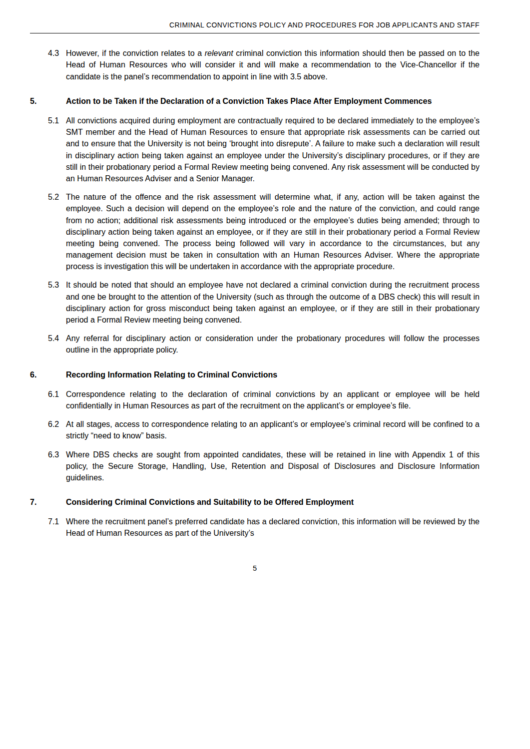CRIMINAL CONVICTIONS POLICY AND PROCEDURES FOR JOB APPLICANTS AND STAFF
4.3
However, if the conviction relates to a relevant criminal conviction this information should then be passed on to the Head of Human Resources who will consider it and will make a recommendation to the Vice-Chancellor if the candidate is the panel’s recommendation to appoint in line with 3.5 above.
5.
Action to be Taken if the Declaration of a Conviction Takes Place After Employment Commences
5.1
All convictions acquired during employment are contractually required to be declared immediately to the employee’s SMT member and the Head of Human Resources to ensure that appropriate risk assessments can be carried out and to ensure that the University is not being ‘brought into disrepute’. A failure to make such a declaration will result in disciplinary action being taken against an employee under the University’s disciplinary procedures, or if they are still in their probationary period a Formal Review meeting being convened. Any risk assessment will be conducted by an Human Resources Adviser and a Senior Manager.
5.2
The nature of the offence and the risk assessment will determine what, if any, action will be taken against the employee. Such a decision will depend on the employee’s role and the nature of the conviction, and could range from no action; additional risk assessments being introduced or the employee’s duties being amended; through to disciplinary action being taken against an employee, or if they are still in their probationary period a Formal Review meeting being convened. The process being followed will vary in accordance to the circumstances, but any management decision must be taken in consultation with an Human Resources Adviser. Where the appropriate process is investigation this will be undertaken in accordance with the appropriate procedure.
5.3
It should be noted that should an employee have not declared a criminal conviction during the recruitment process and one be brought to the attention of the University (such as through the outcome of a DBS check) this will result in disciplinary action for gross misconduct being taken against an employee, or if they are still in their probationary period a Formal Review meeting being convened.
5.4
Any referral for disciplinary action or consideration under the probationary procedures will follow the processes outline in the appropriate policy.
6.
Recording Information Relating to Criminal Convictions
6.1
Correspondence relating to the declaration of criminal convictions by an applicant or employee will be held confidentially in Human Resources as part of the recruitment on the applicant’s or employee’s file.
6.2
At all stages, access to correspondence relating to an applicant’s or employee’s criminal record will be confined to a strictly “need to know” basis.
6.3
Where DBS checks are sought from appointed candidates, these will be retained in line with Appendix 1 of this policy, the Secure Storage, Handling, Use, Retention and Disposal of Disclosures and Disclosure Information guidelines.
7.
Considering Criminal Convictions and Suitability to be Offered Employment
7.1
Where the recruitment panel’s preferred candidate has a declared conviction, this information will be reviewed by the Head of Human Resources as part of the University’s
5